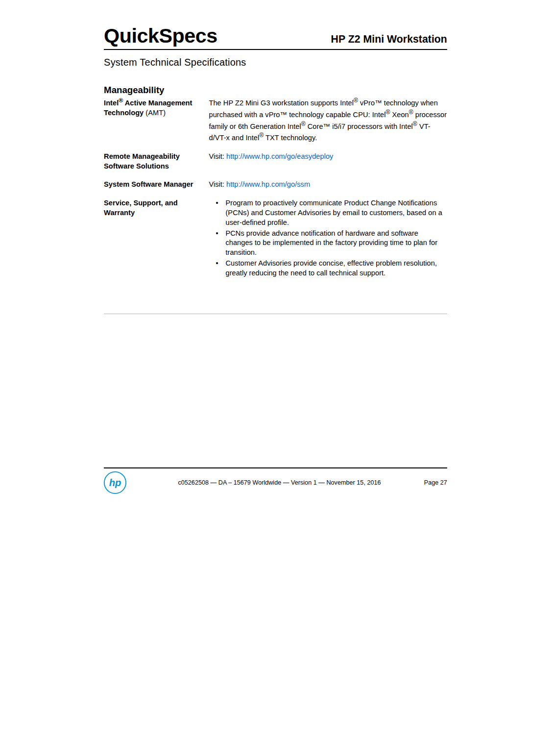Quick Specs
HP Z2 Mini Workstation
System Technical Specifications
Manageability
| Intel ® Active Management Technology (AMT) | The HP Z2 Mini G3 workstation supports Intel ® vPro™ technology when purchased with a vPro™ technology capable CPU: Intel ® Xeon ® processor family or 6th Generation Intel ® Core™ i5/i7 processors with Intel ® VT-d/VT-x and Intel ® TXT technology. |
| Remote Manageability Software Solutions | Visit: http://www.hp.com/go/easydeploy |
| System Software Manager | Visit: http://www.hp.com/go/ssm |
| Service, Support, and Warranty | Program to proactively communicate Product Change Notifications (PCNs) and Customer Advisories by email to customers, based on a user-defined profile. PCNs provide advance notification of hardware and software changes to be implemented in the factory providing time to plan for transition. Customer Advisories provide concise, effective problem resolution, greatly reducing the need to call technical support. |
hp
c05262508 — DA – 15679 Worldwide — Version 1 — November 15, 2016
Page 27